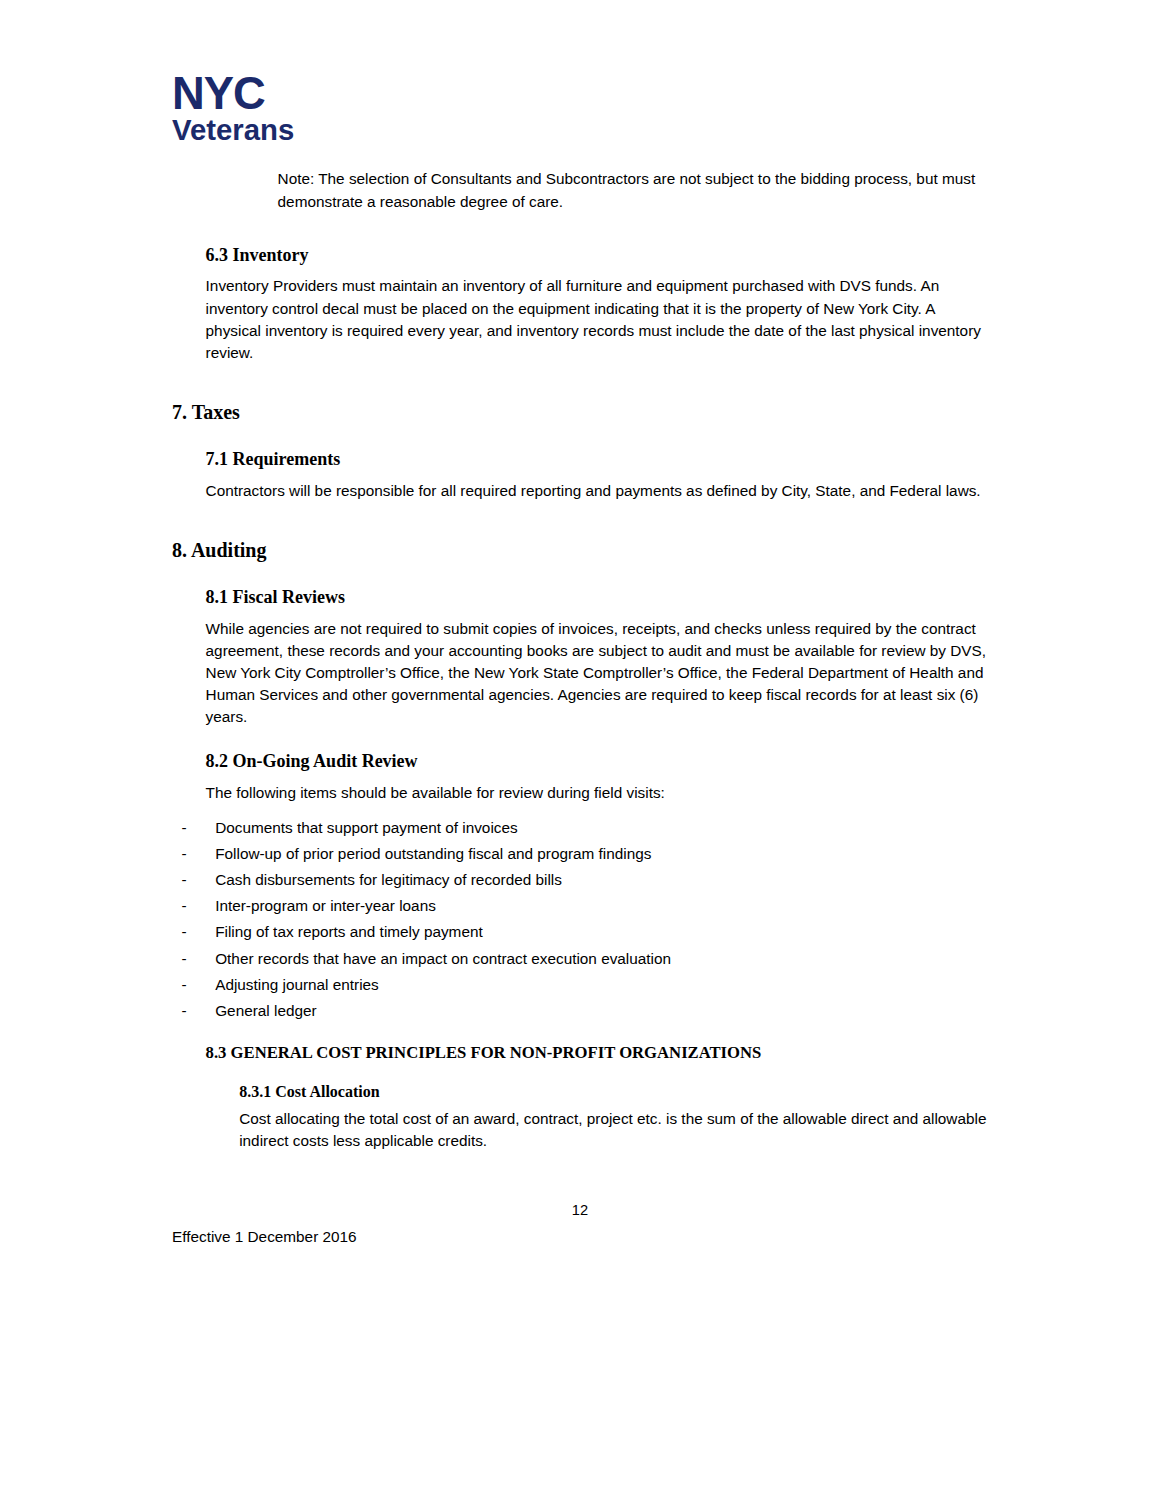NYC
Veterans
Note: The selection of Consultants and Subcontractors are not subject to the bidding process, but must demonstrate a reasonable degree of care.
6.3 Inventory
Inventory Providers must maintain an inventory of all furniture and equipment purchased with DVS funds. An inventory control decal must be placed on the equipment indicating that it is the property of New York City. A physical inventory is required every year, and inventory records must include the date of the last physical inventory review.
7. Taxes
7.1 Requirements
Contractors will be responsible for all required reporting and payments as defined by City, State, and Federal laws.
8. Auditing
8.1 Fiscal Reviews
While agencies are not required to submit copies of invoices, receipts, and checks unless required by the contract agreement, these records and your accounting books are subject to audit and must be available for review by DVS, New York City Comptroller’s Office, the New York State Comptroller’s Office, the Federal Department of Health and Human Services and other governmental agencies. Agencies are required to keep fiscal records for at least six (6) years.
8.2 On-Going Audit Review
The following items should be available for review during field visits:
Documents that support payment of invoices
Follow-up of prior period outstanding fiscal and program findings
Cash disbursements for legitimacy of recorded bills
Inter-program or inter-year loans
Filing of tax reports and timely payment
Other records that have an impact on contract execution evaluation
Adjusting journal entries
General ledger
8.3 GENERAL COST PRINCIPLES FOR NON-PROFIT ORGANIZATIONS
8.3.1 Cost Allocation
Cost allocating the total cost of an award, contract, project etc. is the sum of the allowable direct and allowable indirect costs less applicable credits.
12
Effective 1 December 2016